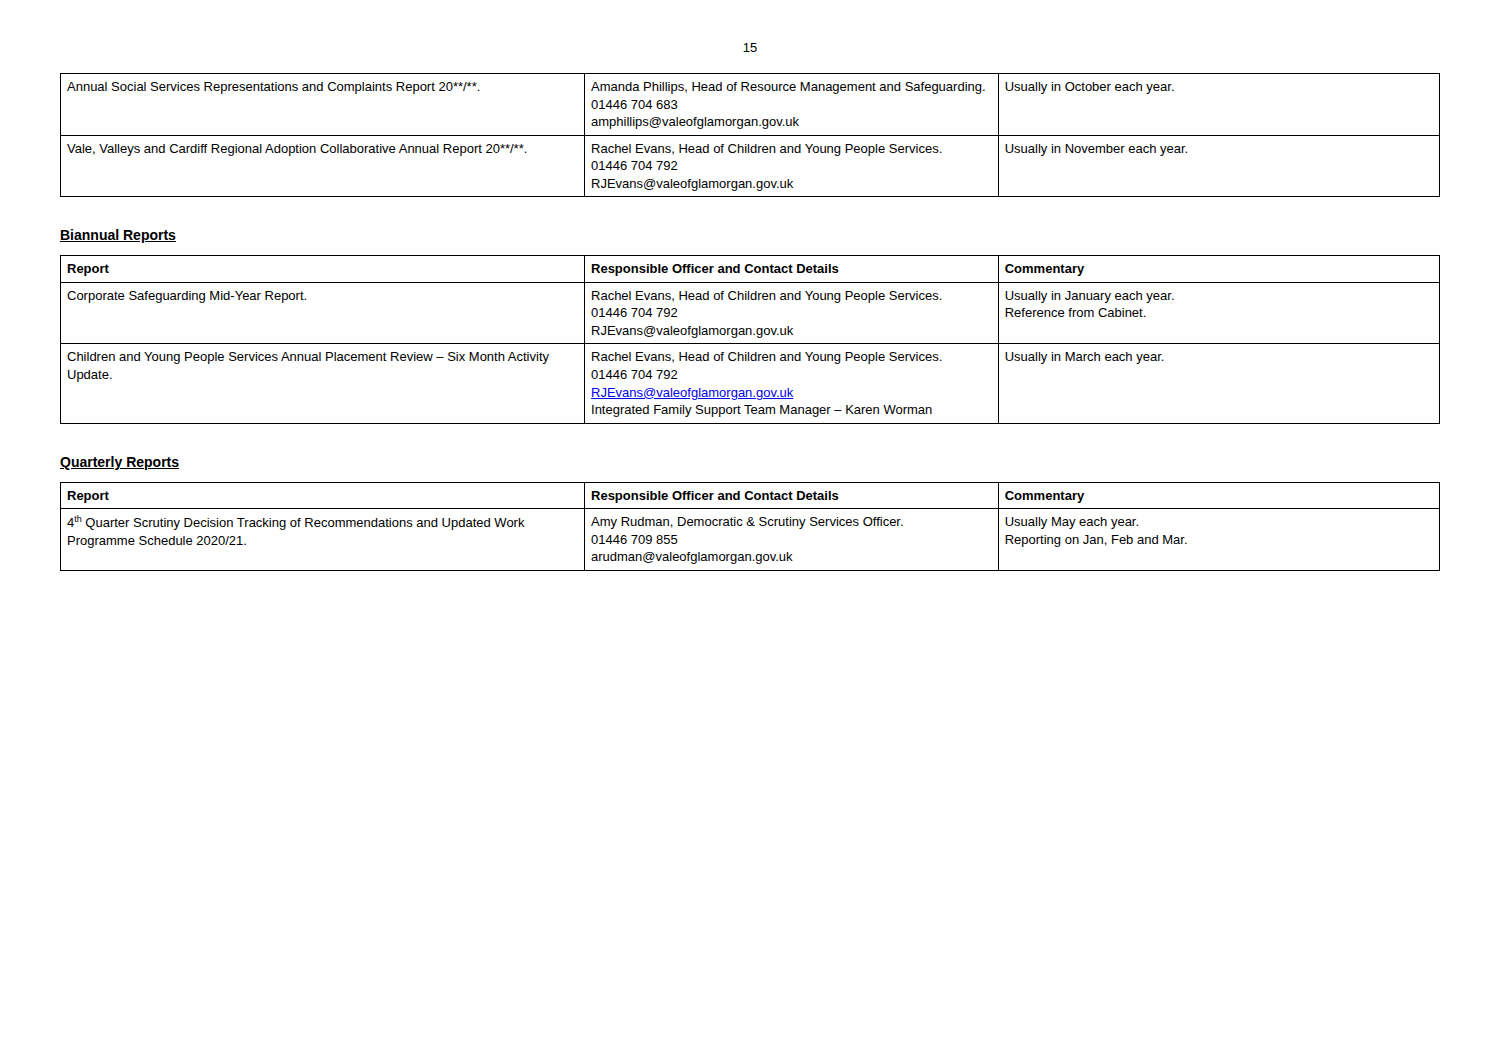15
| Annual Social Services Representations and Complaints Report 20**/**. | Amanda Phillips, Head of Resource Management and Safeguarding. 01446 704 683 amphillips@valeofglamorgan.gov.uk | Usually in October each year. |
| Vale, Valleys and Cardiff Regional Adoption Collaborative Annual Report 20**/**. | Rachel Evans, Head of Children and Young People Services. 01446 704 792 RJEvans@valeofglamorgan.gov.uk | Usually in November each year. |
Biannual Reports
| Report | Responsible Officer and Contact Details | Commentary |
| --- | --- | --- |
| Corporate Safeguarding Mid-Year Report. | Rachel Evans, Head of Children and Young People Services. 01446 704 792 RJEvans@valeofglamorgan.gov.uk | Usually in January each year. Reference from Cabinet. |
| Children and Young People Services Annual Placement Review – Six Month Activity Update. | Rachel Evans, Head of Children and Young People Services. 01446 704 792 RJEvans@valeofglamorgan.gov.uk Integrated Family Support Team Manager – Karen Worman | Usually in March each year. |
Quarterly Reports
| Report | Responsible Officer and Contact Details | Commentary |
| --- | --- | --- |
| 4 th Quarter Scrutiny Decision Tracking of Recommendations and Updated Work Programme Schedule 2020/21. | Amy Rudman, Democratic & Scrutiny Services Officer. 01446 709 855 arudman@valeofglamorgan.gov.uk | Usually May each year. Reporting on Jan, Feb and Mar. |